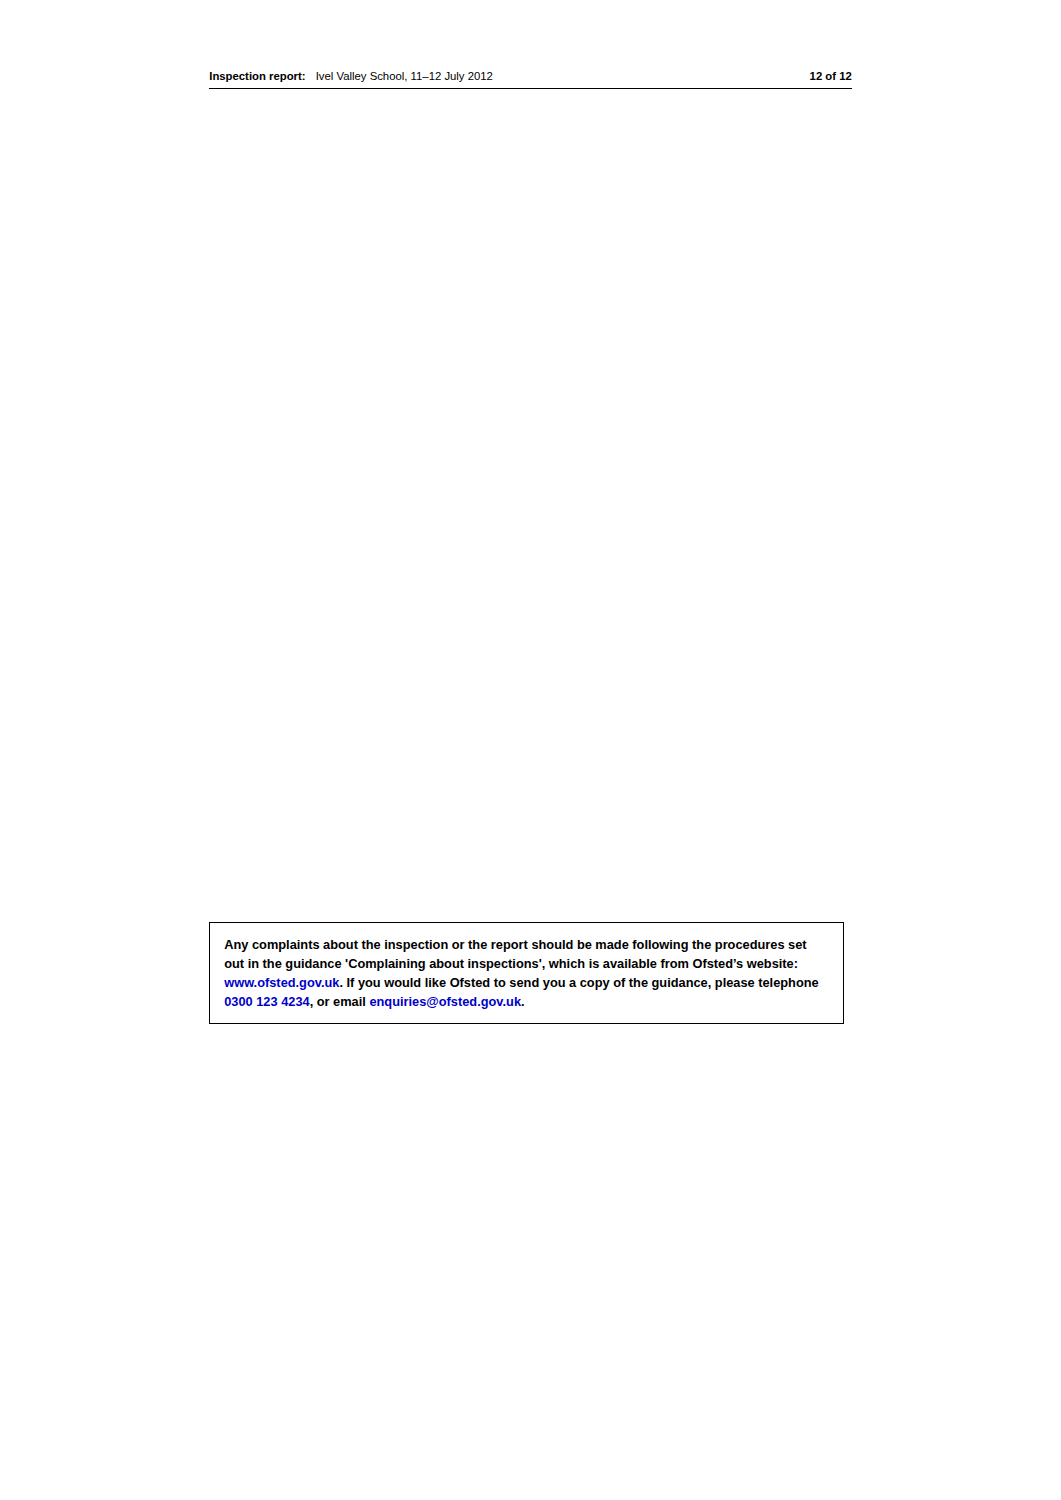Inspection report: Ivel Valley School, 11–12 July 2012
12 of 12
Any complaints about the inspection or the report should be made following the procedures set out in the guidance 'Complaining about inspections', which is available from Ofsted’s website: www.ofsted.gov.uk. If you would like Ofsted to send you a copy of the guidance, please telephone 0300 123 4234, or email enquiries@ofsted.gov.uk.